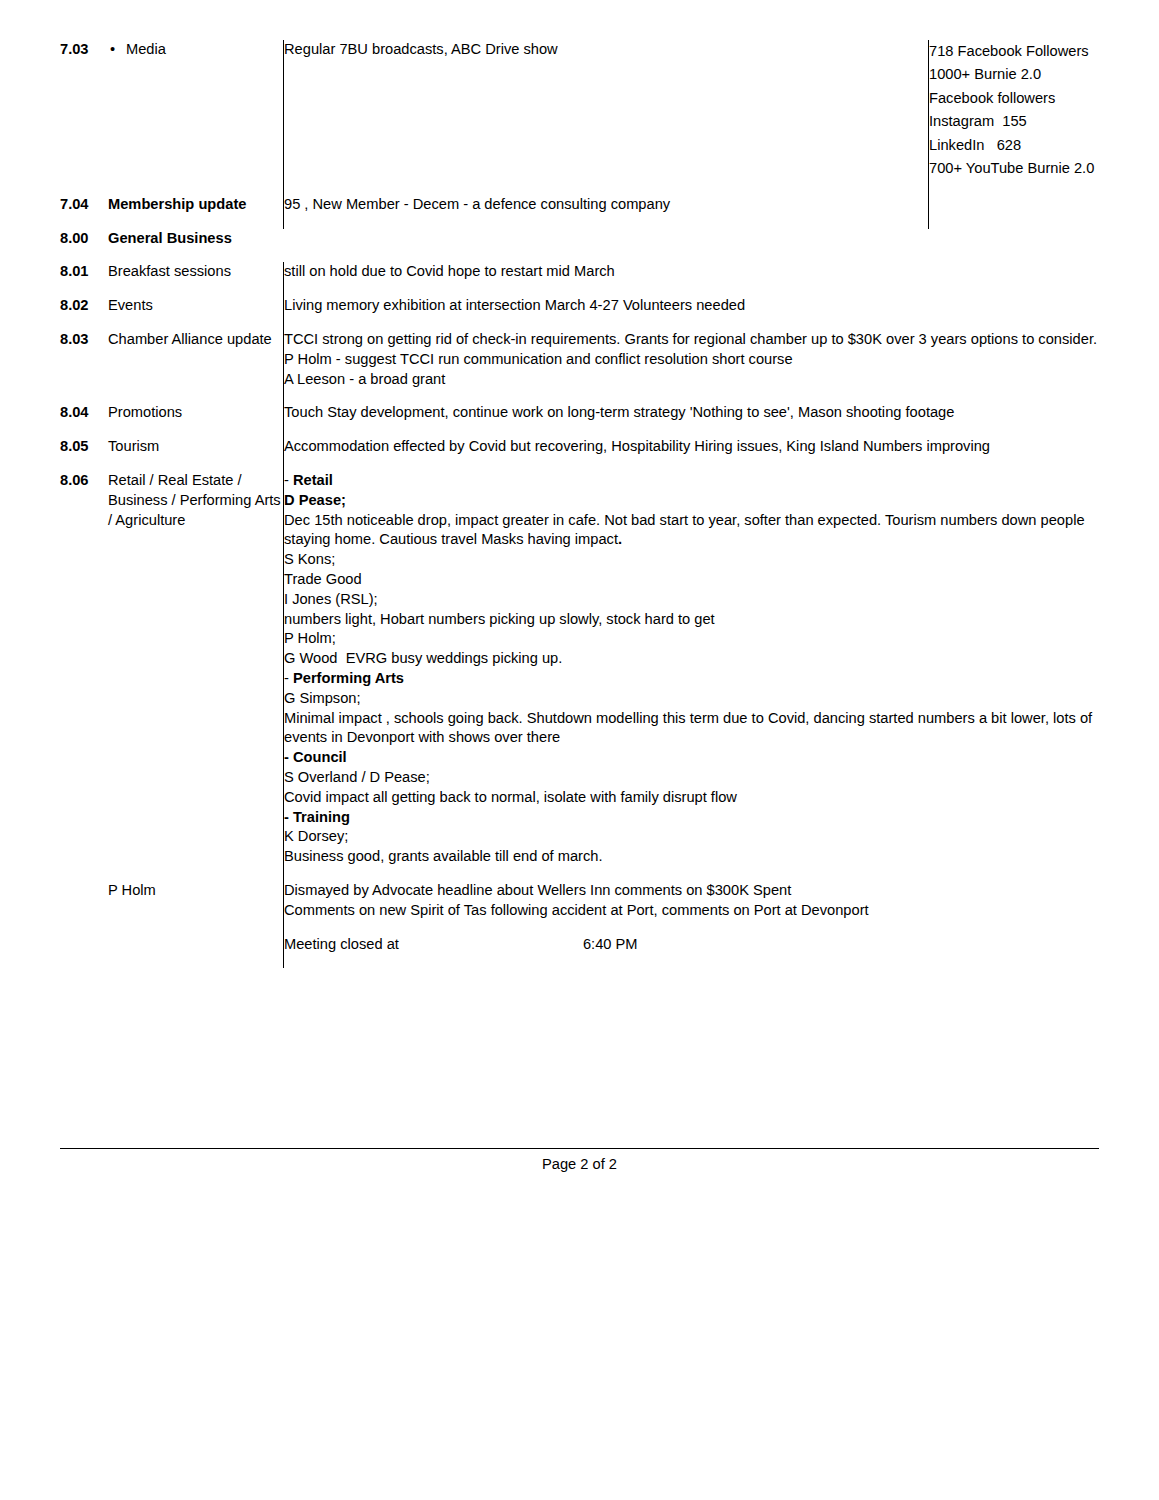| 7.03 | Media | Regular 7BU broadcasts, ABC Drive show | 718 Facebook Followers 1000+ Burnie 2.0 Facebook followers Instagram 155 LinkedIn 628 700+ YouTube Burnie 2.0 |
| 7.04 | Membership update | 95 , New Member - Decem - a defence consulting company | |
| 8.00 | General Business | | |
| 8.01 | Breakfast sessions | still on hold due to Covid hope to restart mid March |
| 8.02 | Events | Living memory exhibition at intersection March 4-27 Volunteers needed |
| 8.03 | Chamber Alliance update | TCCI strong on getting rid of check-in requirements. Grants for regional chamber up to $30K over 3 years options to consider. P Holm - suggest TCCI run communication and conflict resolution short course A Leeson - a broad grant |
| 8.04 | Promotions | Touch Stay development, continue work on long-term strategy 'Nothing to see', Mason shooting footage |
| 8.05 | Tourism | Accommodation effected by Covid but recovering, Hospitability Hiring issues, King Island Numbers improving |
| 8.06 | Retail / Real Estate / Business / Performing Arts / Agriculture | - Retail D Pease; Dec 15th noticeable drop, impact greater in cafe. Not bad start to year, softer than expected. Tourism numbers down people staying home. Cautious travel Masks having impact . S Kons; Trade Good I Jones (RSL); numbers light, Hobart numbers picking up slowly, stock hard to get P Holm; G Wood EVRG busy weddings picking up. - Performing Arts G Simpson; Minimal impact , schools going back. Shutdown modelling this term due to Covid, dancing started numbers a bit lower, lots of events in Devonport with shows over there - Council S Overland / D Pease; Covid impact all getting back to normal, isolate with family disrupt flow - Training K Dorsey; Business good, grants available till end of march. |
| | P Holm | Dismayed by Advocate headline about Wellers Inn comments on $300K Spent Comments on new Spirit of Tas following accident at Port, comments on Port at Devonport |
| | | Meeting closed at 6:40 PM |
Page 2 of 2